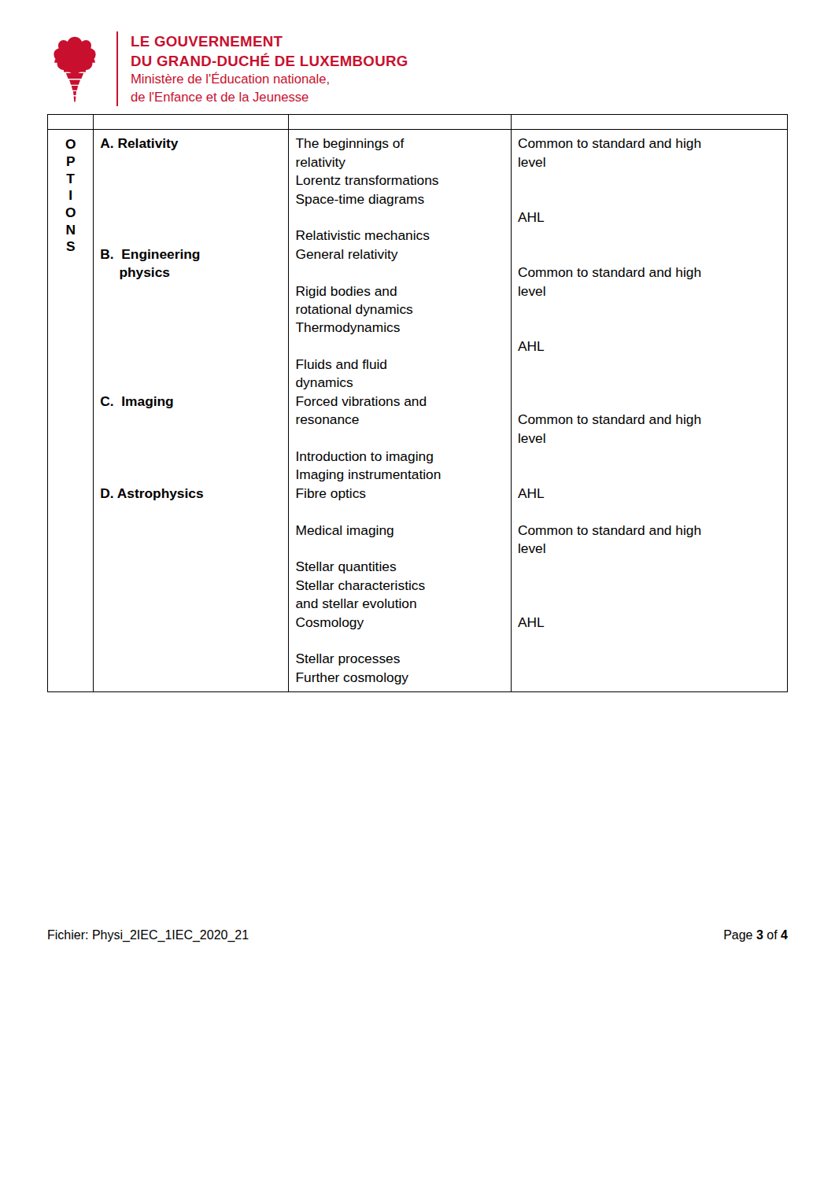LE GOUVERNEMENT
DU GRAND-DUCHÉ DE LUXEMBOURG
Ministère de l'Éducation nationale,
de l'Enfance et de la Jeunesse
| O P T I O N S | A. Relativity B. Engineering physics C. Imaging D. Astrophysics | The beginnings of relativity Lorentz transformations Space-time diagrams Relativistic mechanics General relativity Rigid bodies and rotational dynamics Thermodynamics Fluids and fluid dynamics Forced vibrations and resonance Introduction to imaging Imaging instrumentation Fibre optics Medical imaging Stellar quantities Stellar characteristics and stellar evolution Cosmology Stellar processes Further cosmology | Common to standard and high level AHL Common to standard and high level AHL Common to standard and high level AHL Common to standard and high level AHL |
Fichier: Physi_2IEC_1IEC_2020_21
Page 3 of 4